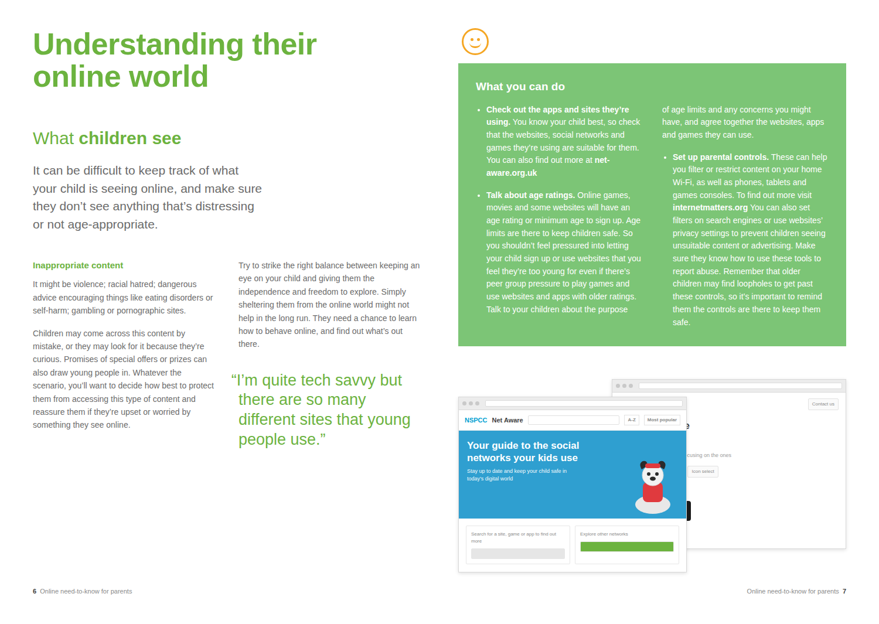Understanding their
online world
What children see
It can be difficult to keep track of what your child is seeing online, and make sure they don’t see anything that’s distressing or not age-appropriate.
Inappropriate content
It might be violence; racial hatred; dangerous advice encouraging things like eating disorders or self-harm; gambling or pornographic sites.
Children may come across this content by mistake, or they may look for it because they’re curious. Promises of special offers or prizes can also draw young people in. Whatever the scenario, you’ll want to decide how best to protect them from accessing this type of content and reassure them if they’re upset or worried by something they see online.
Try to strike the right balance between keeping an eye on your child and giving them the independence and freedom to explore. Simply sheltering them from the online world might not help in the long run. They need a chance to learn how to behave online, and find out what’s out there.
“I’m quite tech savvy but there are so many different sites that young people use.”
What you can do
Check out the apps and sites they’re using. You know your child best, so check that the websites, social networks and games they’re using are suitable for them. You can also find out more at net-aware.org.uk
Talk about age ratings. Online games, movies and some websites will have an age rating or minimum age to sign up. Age limits are there to keep children safe. So you shouldn’t feel pressured into letting your child sign up or use websites that you feel they’re too young for even if there’s peer group pressure to play games and use websites and apps with older ratings. Talk to your children about the purpose
of age limits and any concerns you might have, and agree together the websites, apps and games they can use.
Set up parental controls. These can help you filter or restrict content on your home Wi-Fi, as well as phones, tablets and games consoles. To find out more visit internetmatters.org You can also set filters on search engines or use websites’ privacy settings to prevent children seeing unsuitable content or advertising. Make sure they know how to use these tools to report abuse. Remember that older children may find loopholes to get past these controls, so it’s important to remind them the controls are there to keep them safe.
A-Z Most popular Contact us
d games we’ve
r
al network out there, we’re focusing on the ones
Filter by All categories Icon select
a
NSPCC Net Aware
A-Z Most popular
Your guide to the social networks your kids use
Stay up to date and keep your child safe in today’s digital world
Search for a site, game or app to find out more
Explore other networks
6 Online need-to-know for parents
Online need-to-know for parents 7